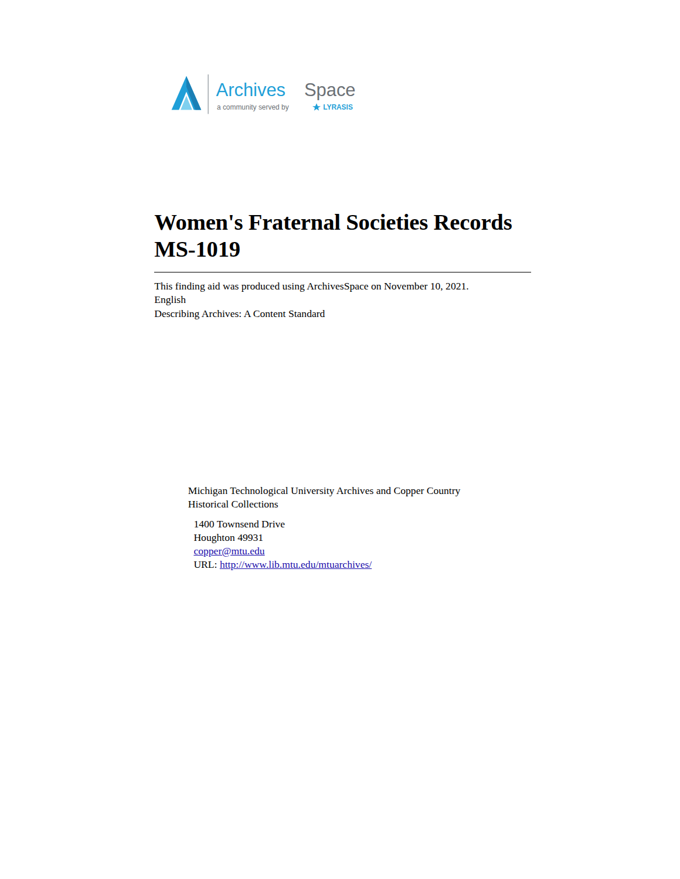Archives Space a community served by LYRASIS
Women's Fraternal Societies Records
MS-1019
This finding aid was produced using ArchivesSpace on November 10, 2021.
English
Describing Archives: A Content Standard
Michigan Technological University Archives and Copper Country Historical Collections
1400 Townsend Drive
Houghton 49931
copper@mtu.edu
URL: http://www.lib.mtu.edu/mtuarchives/